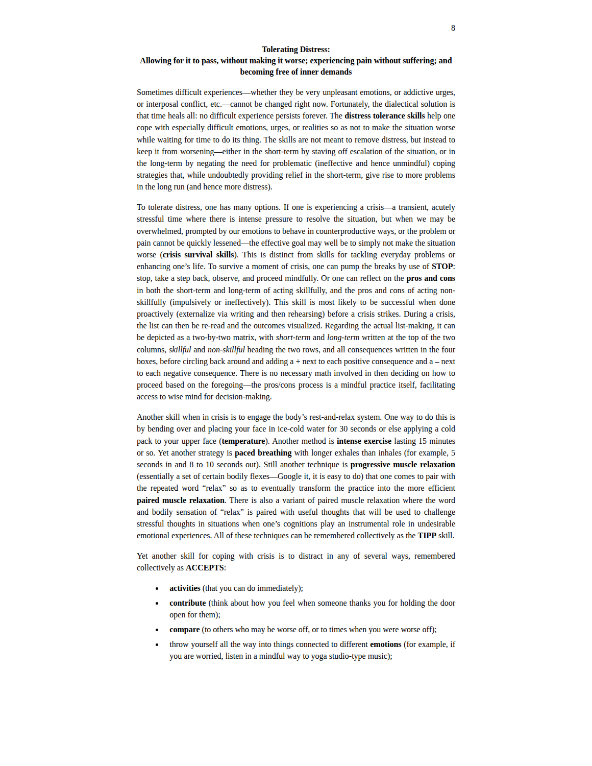8
Tolerating Distress: Allowing for it to pass, without making it worse; experiencing pain without suffering; and becoming free of inner demands
Sometimes difficult experiences—whether they be very unpleasant emotions, or addictive urges, or interposal conflict, etc.—cannot be changed right now. Fortunately, the dialectical solution is that time heals all: no difficult experience persists forever. The distress tolerance skills help one cope with especially difficult emotions, urges, or realities so as not to make the situation worse while waiting for time to do its thing. The skills are not meant to remove distress, but instead to keep it from worsening—either in the short-term by staving off escalation of the situation, or in the long-term by negating the need for problematic (ineffective and hence unmindful) coping strategies that, while undoubtedly providing relief in the short-term, give rise to more problems in the long run (and hence more distress).
To tolerate distress, one has many options. If one is experiencing a crisis—a transient, acutely stressful time where there is intense pressure to resolve the situation, but when we may be overwhelmed, prompted by our emotions to behave in counterproductive ways, or the problem or pain cannot be quickly lessened—the effective goal may well be to simply not make the situation worse (crisis survival skills). This is distinct from skills for tackling everyday problems or enhancing one’s life. To survive a moment of crisis, one can pump the breaks by use of STOP: stop, take a step back, observe, and proceed mindfully. Or one can reflect on the pros and cons in both the short-term and long-term of acting skillfully, and the pros and cons of acting non-skillfully (impulsively or ineffectively). This skill is most likely to be successful when done proactively (externalize via writing and then rehearsing) before a crisis strikes. During a crisis, the list can then be re-read and the outcomes visualized. Regarding the actual list-making, it can be depicted as a two-by-two matrix, with short-term and long-term written at the top of the two columns, skillful and non-skillful heading the two rows, and all consequences written in the four boxes, before circling back around and adding a + next to each positive consequence and a – next to each negative consequence. There is no necessary math involved in then deciding on how to proceed based on the foregoing—the pros/cons process is a mindful practice itself, facilitating access to wise mind for decision-making.
Another skill when in crisis is to engage the body’s rest-and-relax system. One way to do this is by bending over and placing your face in ice-cold water for 30 seconds or else applying a cold pack to your upper face (temperature). Another method is intense exercise lasting 15 minutes or so. Yet another strategy is paced breathing with longer exhales than inhales (for example, 5 seconds in and 8 to 10 seconds out). Still another technique is progressive muscle relaxation (essentially a set of certain bodily flexes—Google it, it is easy to do) that one comes to pair with the repeated word “relax” so as to eventually transform the practice into the more efficient paired muscle relaxation. There is also a variant of paired muscle relaxation where the word and bodily sensation of “relax” is paired with useful thoughts that will be used to challenge stressful thoughts in situations when one’s cognitions play an instrumental role in undesirable emotional experiences. All of these techniques can be remembered collectively as the TIPP skill.
Yet another skill for coping with crisis is to distract in any of several ways, remembered collectively as ACCEPTS:
activities (that you can do immediately);
contribute (think about how you feel when someone thanks you for holding the door open for them);
compare (to others who may be worse off, or to times when you were worse off);
throw yourself all the way into things connected to different emotions (for example, if you are worried, listen in a mindful way to yoga studio-type music);